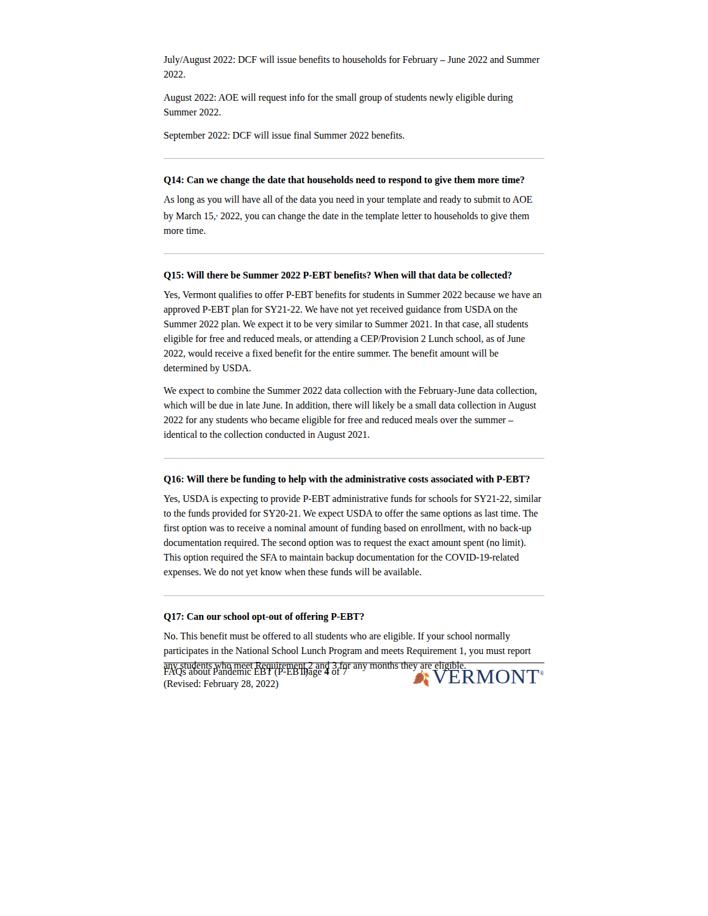July/August 2022: DCF will issue benefits to households for February – June 2022 and Summer 2022.
August 2022: AOE will request info for the small group of students newly eligible during Summer 2022.
September 2022: DCF will issue final Summer 2022 benefits.
Q14: Can we change the date that households need to respond to give them more time?
As long as you will have all of the data you need in your template and ready to submit to AOE by March 15,, 2022, you can change the date in the template letter to households to give them more time.
Q15: Will there be Summer 2022 P-EBT benefits? When will that data be collected?
Yes, Vermont qualifies to offer P-EBT benefits for students in Summer 2022 because we have an approved P-EBT plan for SY21-22. We have not yet received guidance from USDA on the Summer 2022 plan. We expect it to be very similar to Summer 2021. In that case, all students eligible for free and reduced meals, or attending a CEP/Provision 2 Lunch school, as of June 2022, would receive a fixed benefit for the entire summer. The benefit amount will be determined by USDA.
We expect to combine the Summer 2022 data collection with the February-June data collection, which will be due in late June. In addition, there will likely be a small data collection in August 2022 for any students who became eligible for free and reduced meals over the summer – identical to the collection conducted in August 2021.
Q16: Will there be funding to help with the administrative costs associated with P-EBT?
Yes, USDA is expecting to provide P-EBT administrative funds for schools for SY21-22, similar to the funds provided for SY20-21. We expect USDA to offer the same options as last time. The first option was to receive a nominal amount of funding based on enrollment, with no back-up documentation required. The second option was to request the exact amount spent (no limit). This option required the SFA to maintain backup documentation for the COVID-19-related expenses. We do not yet know when these funds will be available.
Q17: Can our school opt-out of offering P-EBT?
No. This benefit must be offered to all students who are eligible. If your school normally participates in the National School Lunch Program and meets Requirement 1, you must report any students who meet Requirement 2 and 3 for any months they are eligible.
FAQs about Pandemic EBT (P-EBT)
(Revised: February 28, 2022)
Page 4 of 7
🍂VERMONT®